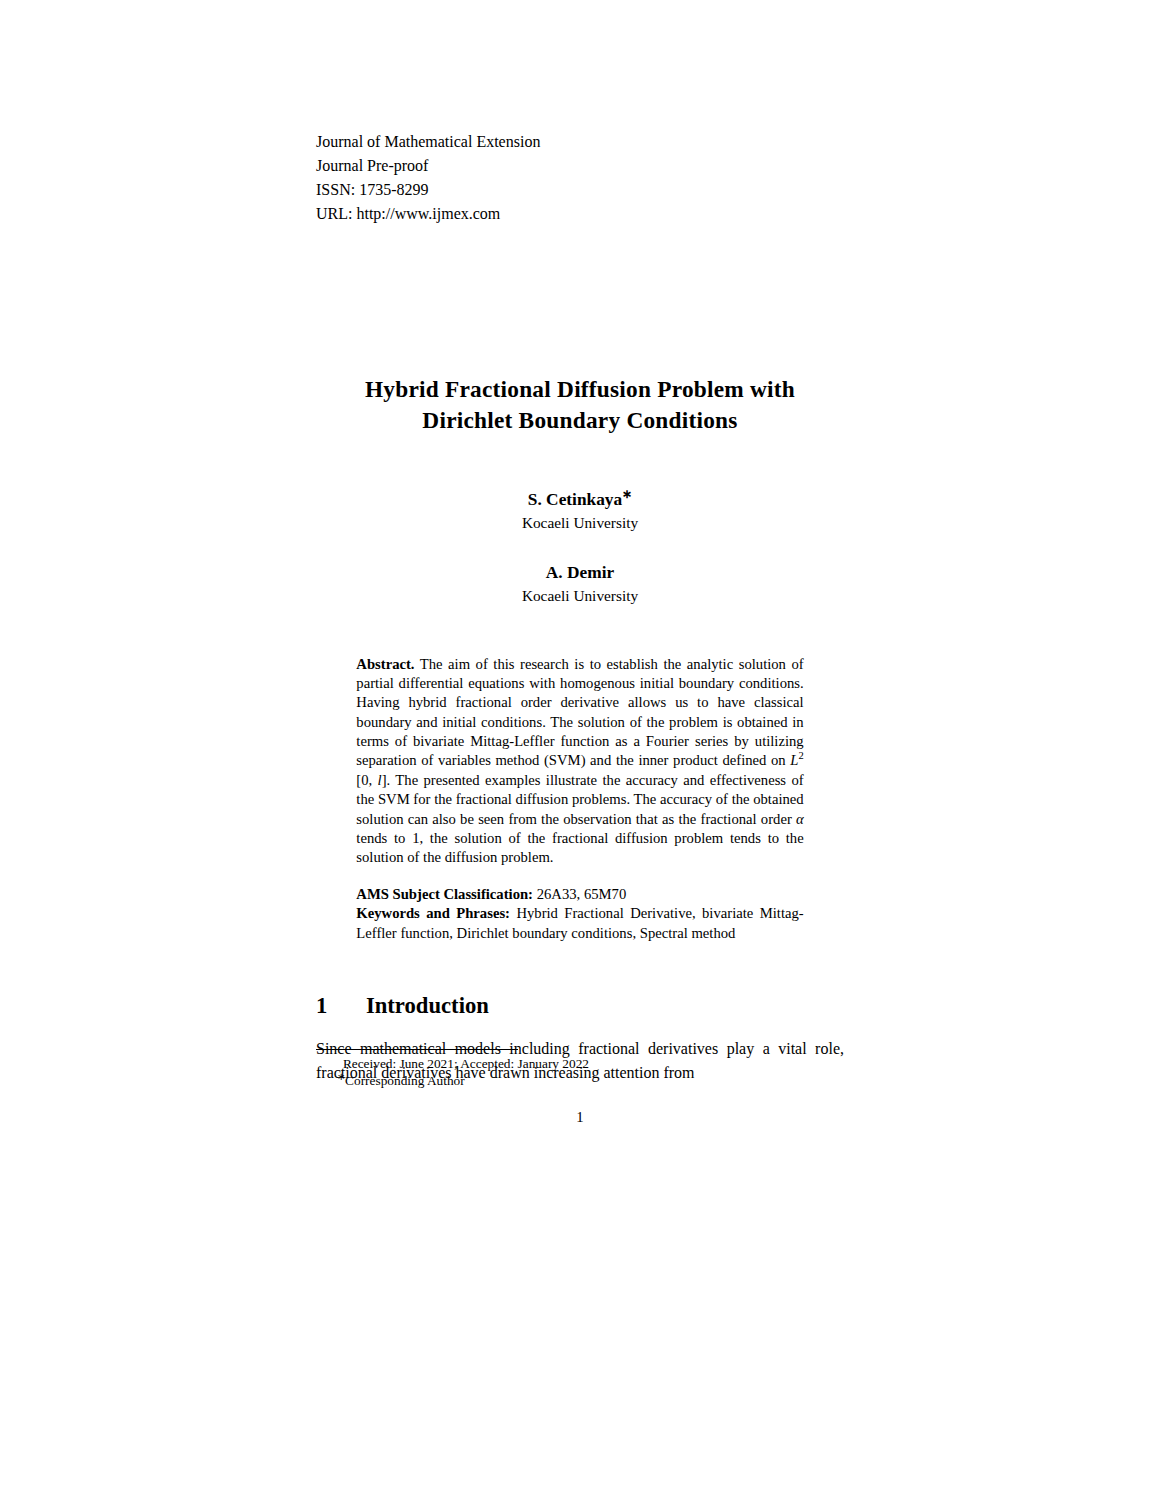Journal of Mathematical Extension
Journal Pre-proof
ISSN: 1735-8299
URL: http://www.ijmex.com
Hybrid Fractional Diffusion Problem with
Dirichlet Boundary Conditions
S. Cetinkaya∗
Kocaeli University
A. Demir
Kocaeli University
Abstract. The aim of this research is to establish the analytic solution of partial differential equations with homogenous initial boundary conditions. Having hybrid fractional order derivative allows us to have classical boundary and initial conditions. The solution of the problem is obtained in terms of bivariate Mittag-Leffler function as a Fourier series by utilizing separation of variables method (SVM) and the inner product defined on L2 [0, l]. The presented examples illustrate the accuracy and effectiveness of the SVM for the fractional diffusion problems. The accuracy of the obtained solution can also be seen from the observation that as the fractional order α tends to 1, the solution of the fractional diffusion problem tends to the solution of the diffusion problem.
AMS Subject Classification: 26A33, 65M70
Keywords and Phrases: Hybrid Fractional Derivative, bivariate Mittag-Leffler function, Dirichlet boundary conditions, Spectral method
1 Introduction
Since mathematical models including fractional derivatives play a vital role, fractional derivatives have drawn increasing attention from
Received: June 2021; Accepted: January 2022
∗Corresponding Author
1